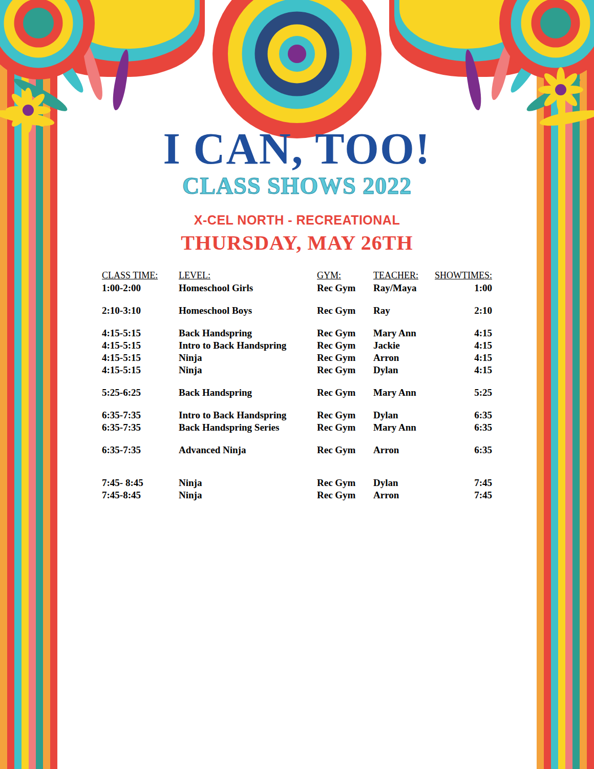I Can, Too!
Class Shows 2022
X-CEL NORTH - RECREATIONAL
Thursday, May 26th
| CLASS TIME: | LEVEL: | GYM: | TEACHER: | SHOWTIMES: |
| --- | --- | --- | --- | --- |
| 1:00-2:00 | Homeschool Girls | Rec Gym | Ray/Maya | 1:00 |
| 2:10-3:10 | Homeschool Boys | Rec Gym | Ray | 2:10 |
| 4:15-5:15 | Back Handspring | Rec Gym | Mary Ann | 4:15 |
| 4:15-5:15 | Intro to Back Handspring | Rec Gym | Jackie | 4:15 |
| 4:15-5:15 | Ninja | Rec Gym | Arron | 4:15 |
| 4:15-5:15 | Ninja | Rec Gym | Dylan | 4:15 |
| 5:25-6:25 | Back Handspring | Rec Gym | Mary Ann | 5:25 |
| 6:35-7:35 | Intro to Back Handspring | Rec Gym | Dylan | 6:35 |
| 6:35-7:35 | Back Handspring Series | Rec Gym | Mary Ann | 6:35 |
| 6:35-7:35 | Advanced Ninja | Rec Gym | Arron | 6:35 |
| 7:45- 8:45 | Ninja | Rec Gym | Dylan | 7:45 |
| 7:45-8:45 | Ninja | Rec Gym | Arron | 7:45 |